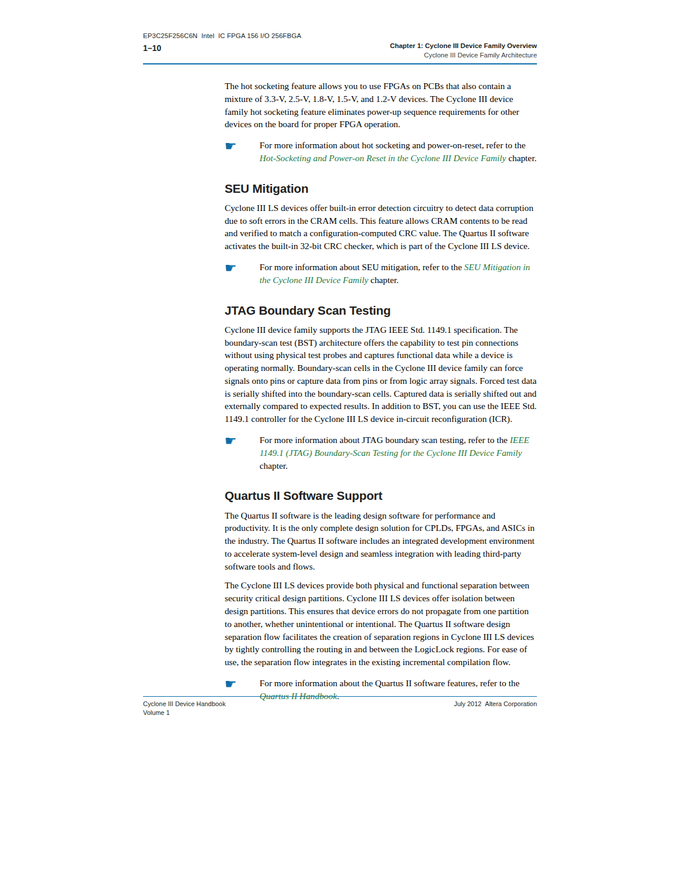EP3C25F256C6N Intel IC FPGA 156 I/O 256FBGA
1–10
Chapter 1: Cyclone III Device Family Overview
Cyclone III Device Family Architecture
The hot socketing feature allows you to use FPGAs on PCBs that also contain a mixture of 3.3-V, 2.5-V, 1.8-V, 1.5-V, and 1.2-V devices. The Cyclone III device family hot socketing feature eliminates power-up sequence requirements for other devices on the board for proper FPGA operation.
☛
For more information about hot socketing and power-on-reset, refer to the Hot-Socketing and Power-on Reset in the Cyclone III Device Family chapter.
SEU Mitigation
Cyclone III LS devices offer built-in error detection circuitry to detect data corruption due to soft errors in the CRAM cells. This feature allows CRAM contents to be read and verified to match a configuration-computed CRC value. The Quartus II software activates the built-in 32-bit CRC checker, which is part of the Cyclone III LS device.
☛
For more information about SEU mitigation, refer to the SEU Mitigation in the Cyclone III Device Family chapter.
JTAG Boundary Scan Testing
Cyclone III device family supports the JTAG IEEE Std. 1149.1 specification. The boundary-scan test (BST) architecture offers the capability to test pin connections without using physical test probes and captures functional data while a device is operating normally. Boundary-scan cells in the Cyclone III device family can force signals onto pins or capture data from pins or from logic array signals. Forced test data is serially shifted into the boundary-scan cells. Captured data is serially shifted out and externally compared to expected results. In addition to BST, you can use the IEEE Std. 1149.1 controller for the Cyclone III LS device in-circuit reconfiguration (ICR).
☛
For more information about JTAG boundary scan testing, refer to the IEEE 1149.1 (JTAG) Boundary-Scan Testing for the Cyclone III Device Family chapter.
Quartus II Software Support
The Quartus II software is the leading design software for performance and productivity. It is the only complete design solution for CPLDs, FPGAs, and ASICs in the industry. The Quartus II software includes an integrated development environment to accelerate system-level design and seamless integration with leading third-party software tools and flows.
The Cyclone III LS devices provide both physical and functional separation between security critical design partitions. Cyclone III LS devices offer isolation between design partitions. This ensures that device errors do not propagate from one partition to another, whether unintentional or intentional. The Quartus II software design separation flow facilitates the creation of separation regions in Cyclone III LS devices by tightly controlling the routing in and between the LogicLock regions. For ease of use, the separation flow integrates in the existing incremental compilation flow.
☛
For more information about the Quartus II software features, refer to the Quartus II Handbook.
Cyclone III Device Handbook
Volume 1
July 2012 Altera Corporation